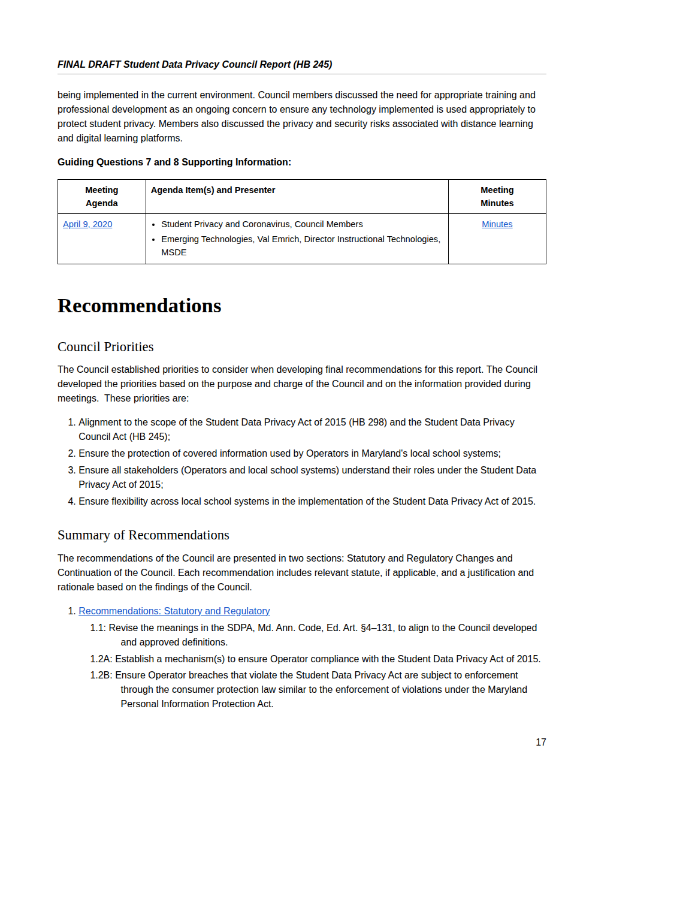FINAL DRAFT Student Data Privacy Council Report (HB 245)
being implemented in the current environment. Council members discussed the need for appropriate training and professional development as an ongoing concern to ensure any technology implemented is used appropriately to protect student privacy. Members also discussed the privacy and security risks associated with distance learning and digital learning platforms.
Guiding Questions 7 and 8 Supporting Information:
| Meeting Agenda | Agenda Item(s) and Presenter | Meeting Minutes |
| --- | --- | --- |
| April 9, 2020 | Student Privacy and Coronavirus, Council Members Emerging Technologies, Val Emrich, Director Instructional Technologies, MSDE | Minutes |
Recommendations
Council Priorities
The Council established priorities to consider when developing final recommendations for this report. The Council developed the priorities based on the purpose and charge of the Council and on the information provided during meetings. These priorities are:
Alignment to the scope of the Student Data Privacy Act of 2015 (HB 298) and the Student Data Privacy Council Act (HB 245);
Ensure the protection of covered information used by Operators in Maryland's local school systems;
Ensure all stakeholders (Operators and local school systems) understand their roles under the Student Data Privacy Act of 2015;
Ensure flexibility across local school systems in the implementation of the Student Data Privacy Act of 2015.
Summary of Recommendations
The recommendations of the Council are presented in two sections: Statutory and Regulatory Changes and Continuation of the Council. Each recommendation includes relevant statute, if applicable, and a justification and rationale based on the findings of the Council.
Recommendations: Statutory and Regulatory
1.1: Revise the meanings in the SDPA, Md. Ann. Code, Ed. Art. §4–131, to align to the Council developed and approved definitions.
1.2A: Establish a mechanism(s) to ensure Operator compliance with the Student Data Privacy Act of 2015.
1.2B: Ensure Operator breaches that violate the Student Data Privacy Act are subject to enforcement through the consumer protection law similar to the enforcement of violations under the Maryland Personal Information Protection Act.
17